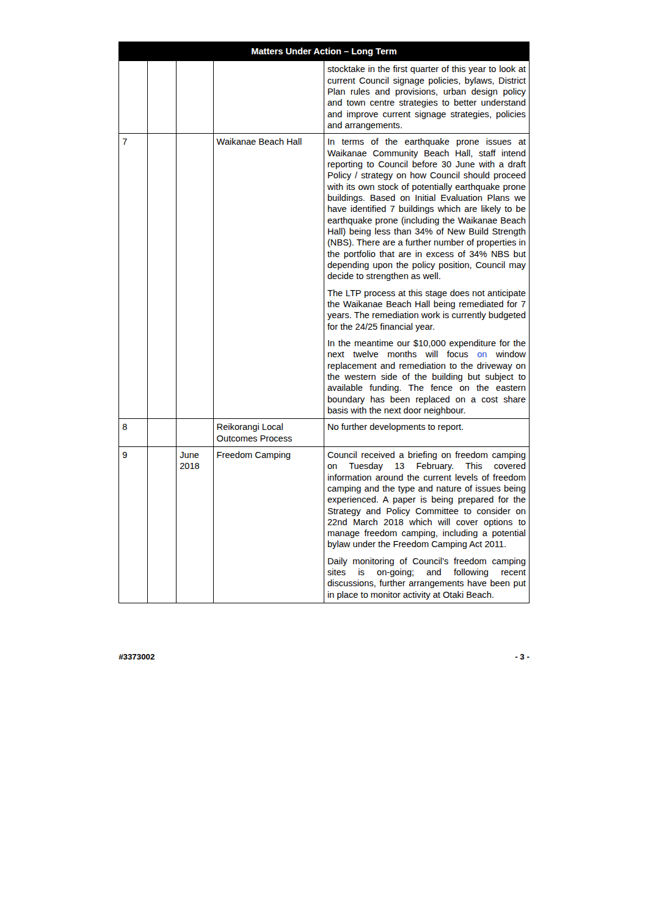| Matters Under Action – Long Term |
| --- |
| | | | | stocktake in the first quarter of this year to look at current Council signage policies, bylaws, District Plan rules and provisions, urban design policy and town centre strategies to better understand and improve current signage strategies, policies and arrangements. |
| 7 | | | Waikanae Beach Hall | In terms of the earthquake prone issues at Waikanae Community Beach Hall, staff intend reporting to Council before 30 June with a draft Policy / strategy on how Council should proceed with its own stock of potentially earthquake prone buildings. Based on Initial Evaluation Plans we have identified 7 buildings which are likely to be earthquake prone (including the Waikanae Beach Hall) being less than 34% of New Build Strength (NBS). There are a further number of properties in the portfolio that are in excess of 34% NBS but depending upon the policy position, Council may decide to strengthen as well. The LTP process at this stage does not anticipate the Waikanae Beach Hall being remediated for 7 years. The remediation work is currently budgeted for the 24/25 financial year. In the meantime our $10,000 expenditure for the next twelve months will focus on window replacement and remediation to the driveway on the western side of the building but subject to available funding. The fence on the eastern boundary has been replaced on a cost share basis with the next door neighbour. |
| 8 | | | Reikorangi Local Outcomes Process | No further developments to report. |
| 9 | | June 2018 | Freedom Camping | Council received a briefing on freedom camping on Tuesday 13 February. This covered information around the current levels of freedom camping and the type and nature of issues being experienced. A paper is being prepared for the Strategy and Policy Committee to consider on 22nd March 2018 which will cover options to manage freedom camping, including a potential bylaw under the Freedom Camping Act 2011. Daily monitoring of Council’s freedom camping sites is on-going; and following recent discussions, further arrangements have been put in place to monitor activity at Otaki Beach. |
#3373002 - 3 -